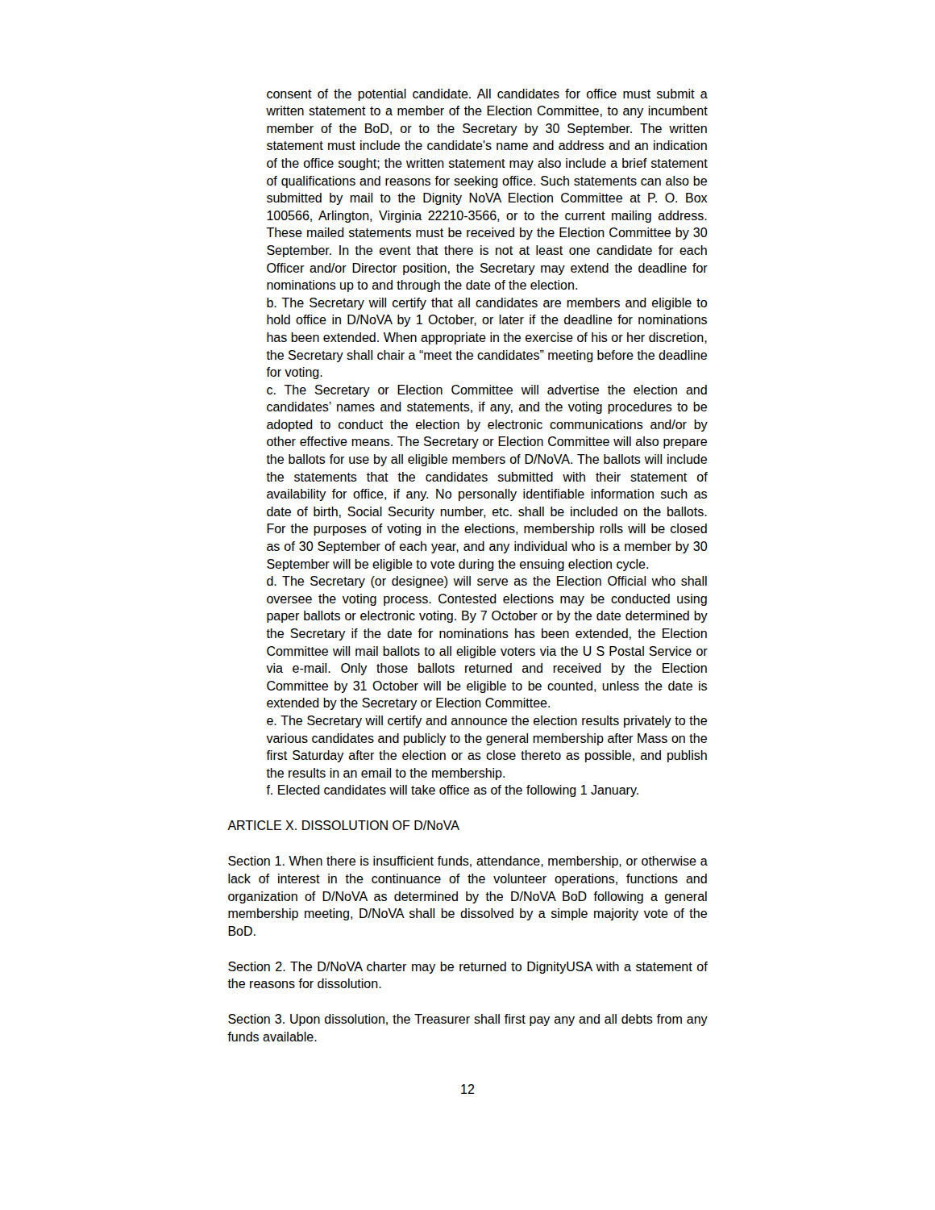consent of the potential candidate. All candidates for office must submit a written statement to a member of the Election Committee, to any incumbent member of the BoD, or to the Secretary by 30 September. The written statement must include the candidate's name and address and an indication of the office sought; the written statement may also include a brief statement of qualifications and reasons for seeking office. Such statements can also be submitted by mail to the Dignity NoVA Election Committee at P. O. Box 100566, Arlington, Virginia 22210-3566, or to the current mailing address. These mailed statements must be received by the Election Committee by 30 September. In the event that there is not at least one candidate for each Officer and/or Director position, the Secretary may extend the deadline for nominations up to and through the date of the election.
b. The Secretary will certify that all candidates are members and eligible to hold office in D/NoVA by 1 October, or later if the deadline for nominations has been extended. When appropriate in the exercise of his or her discretion, the Secretary shall chair a “meet the candidates” meeting before the deadline for voting.
c. The Secretary or Election Committee will advertise the election and candidates’ names and statements, if any, and the voting procedures to be adopted to conduct the election by electronic communications and/or by other effective means. The Secretary or Election Committee will also prepare the ballots for use by all eligible members of D/NoVA. The ballots will include the statements that the candidates submitted with their statement of availability for office, if any. No personally identifiable information such as date of birth, Social Security number, etc. shall be included on the ballots. For the purposes of voting in the elections, membership rolls will be closed as of 30 September of each year, and any individual who is a member by 30 September will be eligible to vote during the ensuing election cycle.
d. The Secretary (or designee) will serve as the Election Official who shall oversee the voting process. Contested elections may be conducted using paper ballots or electronic voting. By 7 October or by the date determined by the Secretary if the date for nominations has been extended, the Election Committee will mail ballots to all eligible voters via the U S Postal Service or via e-mail. Only those ballots returned and received by the Election Committee by 31 October will be eligible to be counted, unless the date is extended by the Secretary or Election Committee.
e. The Secretary will certify and announce the election results privately to the various candidates and publicly to the general membership after Mass on the first Saturday after the election or as close thereto as possible, and publish the results in an email to the membership.
f. Elected candidates will take office as of the following 1 January.
ARTICLE X. DISSOLUTION OF D/NoVA
Section 1. When there is insufficient funds, attendance, membership, or otherwise a lack of interest in the continuance of the volunteer operations, functions and organization of D/NoVA as determined by the D/NoVA BoD following a general membership meeting, D/NoVA shall be dissolved by a simple majority vote of the BoD.
Section 2. The D/NoVA charter may be returned to DignityUSA with a statement of the reasons for dissolution.
Section 3. Upon dissolution, the Treasurer shall first pay any and all debts from any funds available.
12